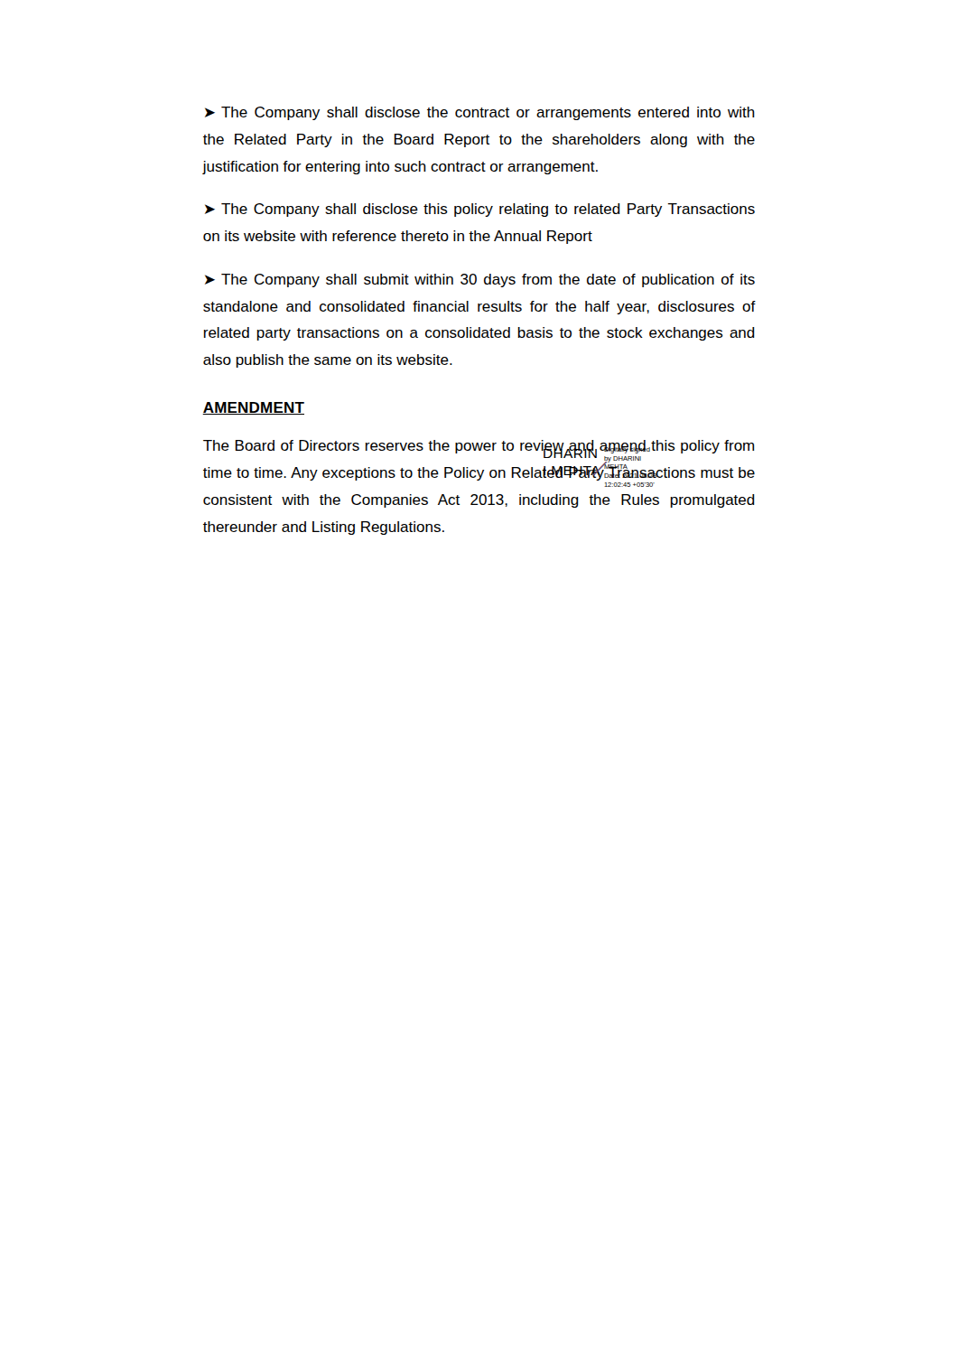➤The Company shall disclose the contract or arrangements entered into with the Related Party in the Board Report to the shareholders along with the justification for entering into such contract or arrangement.
➤The Company shall disclose this policy relating to related Party Transactions on its website with reference thereto in the Annual Report
➤The Company shall submit within 30 days from the date of publication of its standalone and consolidated financial results for the half year, disclosures of related party transactions on a consolidated basis to the stock exchanges and also publish the same on its website.
AMENDMENT
The Board of Directors reserves the power to review and amend this policy from time to time. Any exceptions to the Policy on Related Party Transactions must be consistent with the Companies Act 2013, including the Rules promulgated thereunder and Listing Regulations.
DHARIN
I MEHTA ∕
Digitally signed
by DHARINI
MEHTA
Date: 2021.08.23
12:02:45 +05'30'